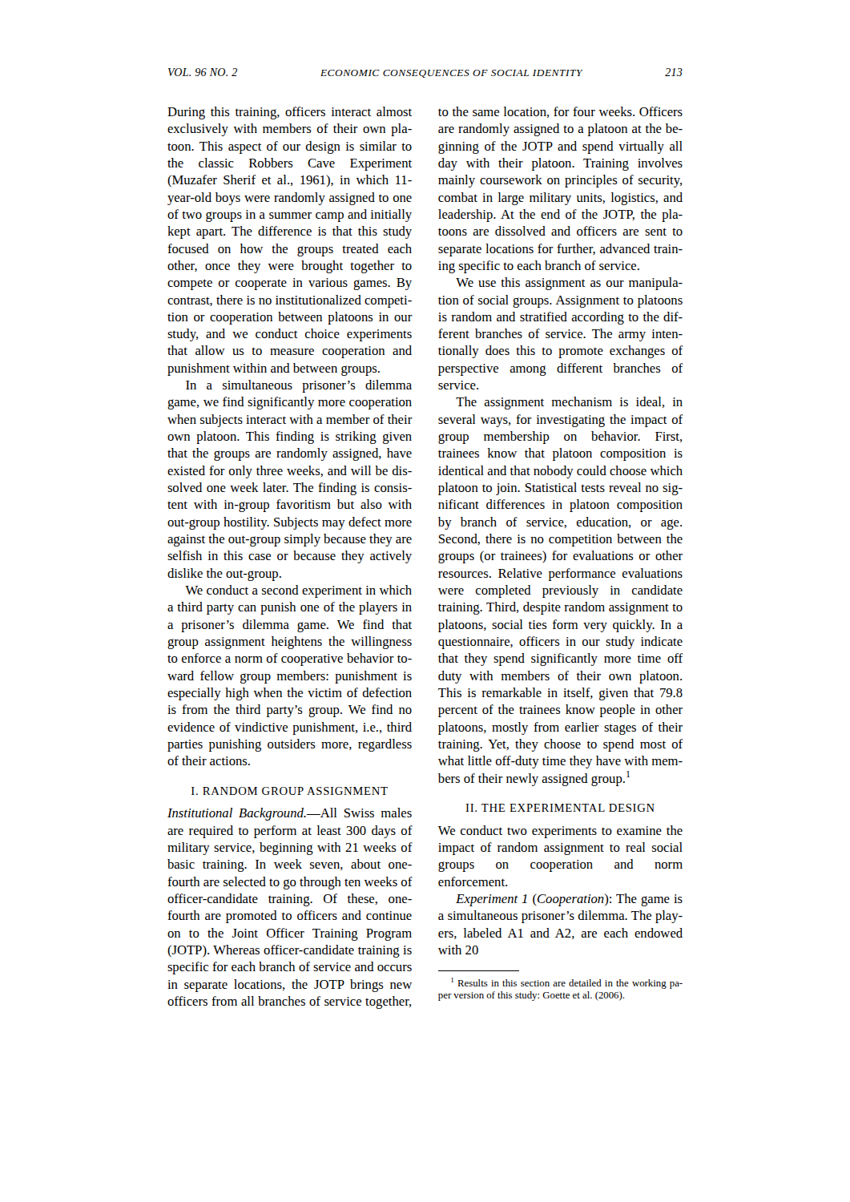VOL. 96 NO. 2 Economic Consequences of Social Identity 213
During this training, officers interact almost exclusively with members of their own platoon. This aspect of our design is similar to the classic Robbers Cave Experiment (Muzafer Sherif et al., 1961), in which 11-year-old boys were randomly assigned to one of two groups in a summer camp and initially kept apart. The difference is that this study focused on how the groups treated each other, once they were brought together to compete or cooperate in various games. By contrast, there is no institutionalized competition or cooperation between platoons in our study, and we conduct choice experiments that allow us to measure cooperation and punishment within and between groups.
In a simultaneous prisoner’s dilemma game, we find significantly more cooperation when subjects interact with a member of their own platoon. This finding is striking given that the groups are randomly assigned, have existed for only three weeks, and will be dissolved one week later. The finding is consistent with in-group favoritism but also with out-group hostility. Subjects may defect more against the out-group simply because they are selfish in this case or because they actively dislike the out-group.
We conduct a second experiment in which a third party can punish one of the players in a prisoner’s dilemma game. We find that group assignment heightens the willingness to enforce a norm of cooperative behavior toward fellow group members: punishment is especially high when the victim of defection is from the third party’s group. We find no evidence of vindictive punishment, i.e., third parties punishing outsiders more, regardless of their actions.
I. Random Group Assignment
Institutional Background.—All Swiss males are required to perform at least 300 days of military service, beginning with 21 weeks of basic training. In week seven, about one-fourth are selected to go through ten weeks of officer-candidate training. Of these, one-fourth are promoted to officers and continue on to the Joint Officer Training Program (JOTP). Whereas officer-candidate training is specific for each branch of service and occurs in separate locations, the JOTP brings new officers from all branches of service together, to the same location, for four weeks. Officers are randomly assigned to a platoon at the beginning of the JOTP and spend virtually all day with their platoon. Training involves mainly coursework on principles of security, combat in large military units, logistics, and leadership. At the end of the JOTP, the platoons are dissolved and officers are sent to separate locations for further, advanced training specific to each branch of service.
We use this assignment as our manipulation of social groups. Assignment to platoons is random and stratified according to the different branches of service. The army intentionally does this to promote exchanges of perspective among different branches of service.
The assignment mechanism is ideal, in several ways, for investigating the impact of group membership on behavior. First, trainees know that platoon composition is identical and that nobody could choose which platoon to join. Statistical tests reveal no significant differences in platoon composition by branch of service, education, or age. Second, there is no competition between the groups (or trainees) for evaluations or other resources. Relative performance evaluations were completed previously in candidate training. Third, despite random assignment to platoons, social ties form very quickly. In a questionnaire, officers in our study indicate that they spend significantly more time off duty with members of their own platoon. This is remarkable in itself, given that 79.8 percent of the trainees know people in other platoons, mostly from earlier stages of their training. Yet, they choose to spend most of what little off-duty time they have with members of their newly assigned group.1
II. The Experimental Design
We conduct two experiments to examine the impact of random assignment to real social groups on cooperation and norm enforcement.
Experiment 1 (Cooperation): The game is a simultaneous prisoner’s dilemma. The players, labeled A1 and A2, are each endowed with 20
1 Results in this section are detailed in the working paper version of this study: Goette et al. (2006).